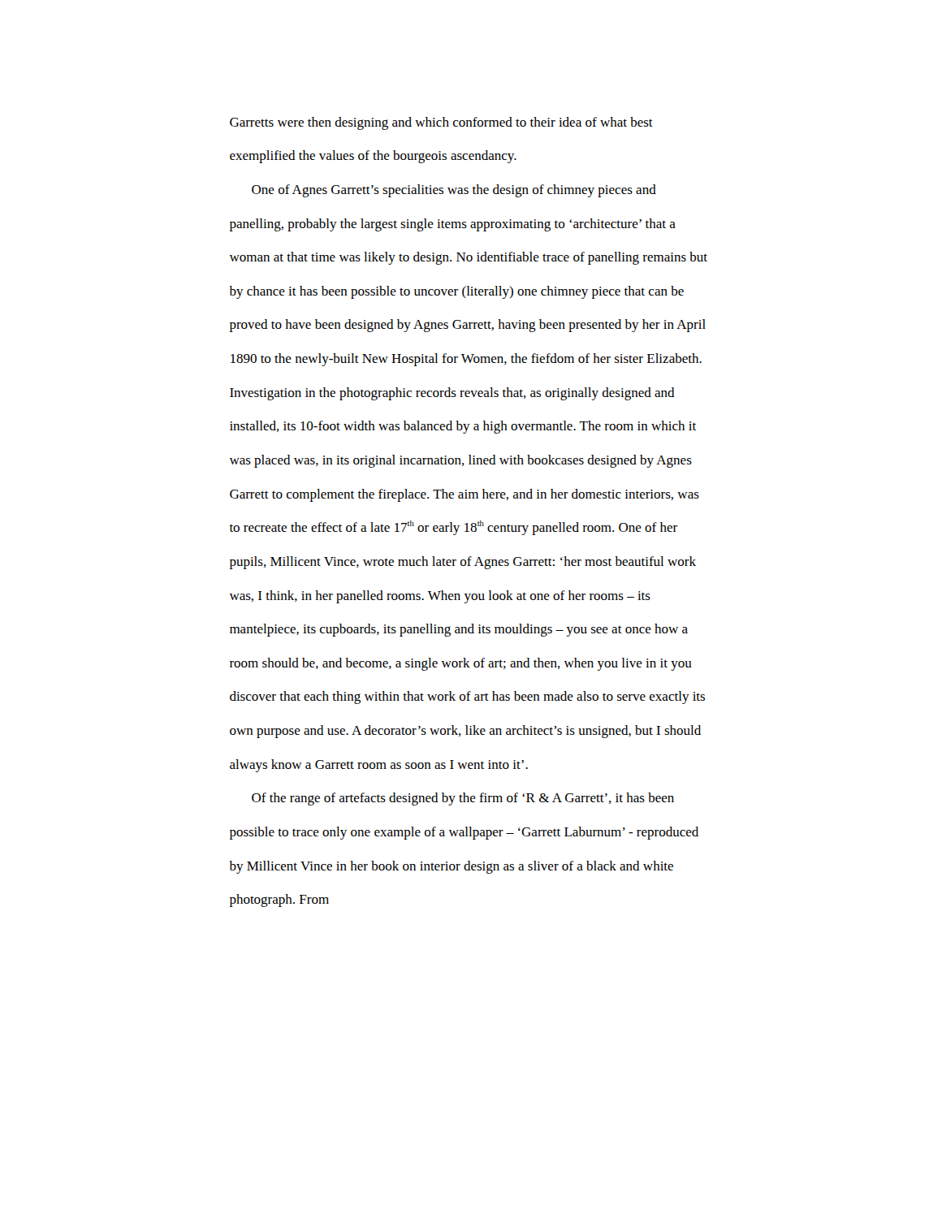Garretts were then designing and which conformed to their idea of what best exemplified the values of the bourgeois ascendancy.
One of Agnes Garrett’s specialities was the design of chimney pieces and panelling, probably the largest single items approximating to ‘architecture’ that a woman at that time was likely to design. No identifiable trace of panelling remains but by chance it has been possible to uncover (literally) one chimney piece that can be proved to have been designed by Agnes Garrett, having been presented by her in April 1890 to the newly-built New Hospital for Women, the fiefdom of her sister Elizabeth. Investigation in the photographic records reveals that, as originally designed and installed, its 10-foot width was balanced by a high overmantle. The room in which it was placed was, in its original incarnation, lined with bookcases designed by Agnes Garrett to complement the fireplace. The aim here, and in her domestic interiors, was to recreate the effect of a late 17th or early 18th century panelled room. One of her pupils, Millicent Vince, wrote much later of Agnes Garrett: ‘her most beautiful work was, I think, in her panelled rooms. When you look at one of her rooms – its mantelpiece, its cupboards, its panelling and its mouldings – you see at once how a room should be, and become, a single work of art; and then, when you live in it you discover that each thing within that work of art has been made also to serve exactly its own purpose and use. A decorator’s work, like an architect’s is unsigned, but I should always know a Garrett room as soon as I went into it’.
Of the range of artefacts designed by the firm of ‘R & A Garrett’, it has been possible to trace only one example of a wallpaper – ‘Garrett Laburnum’ - reproduced by Millicent Vince in her book on interior design as a sliver of a black and white photograph. From